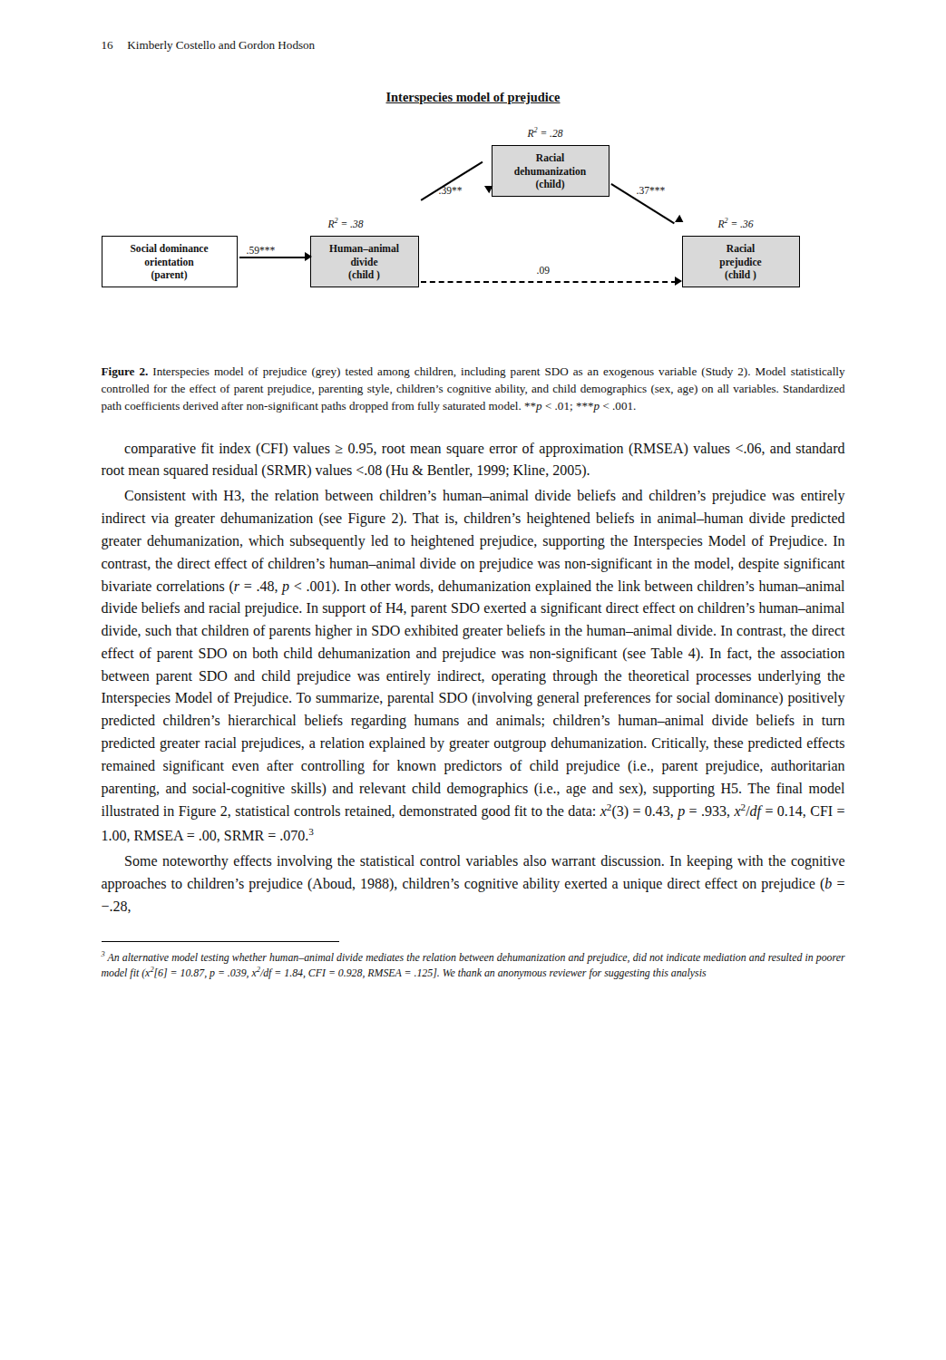16 Kimberly Costello and Gordon Hodson
Interspecies model of prejudice
R2 = .28 R2 = .38 R2 = .36
Social dominance
orientation
(parent)
Human–animal
divide
(child )
Racial
dehumanization
(child)
Racial
prejudice
(child )
.59*** .39** .37*** .09
Figure 2. Interspecies model of prejudice (grey) tested among children, including parent SDO as an exogenous variable (Study 2). Model statistically controlled for the effect of parent prejudice, parenting style, children’s cognitive ability, and child demographics (sex, age) on all variables. Standardized path coefficients derived after non-significant paths dropped from fully saturated model. **p < .01; ***p < .001.
comparative fit index (CFI) values ≥ 0.95, root mean square error of approximation (RMSEA) values <.06, and standard root mean squared residual (SRMR) values <.08 (Hu & Bentler, 1999; Kline, 2005).
Consistent with H3, the relation between children’s human–animal divide beliefs and children’s prejudice was entirely indirect via greater dehumanization (see Figure 2). That is, children’s heightened beliefs in animal–human divide predicted greater dehumanization, which subsequently led to heightened prejudice, supporting the Interspecies Model of Prejudice. In contrast, the direct effect of children’s human–animal divide on prejudice was non-significant in the model, despite significant bivariate correlations (r = .48, p < .001). In other words, dehumanization explained the link between children’s human–animal divide beliefs and racial prejudice. In support of H4, parent SDO exerted a significant direct effect on children’s human–animal divide, such that children of parents higher in SDO exhibited greater beliefs in the human–animal divide. In contrast, the direct effect of parent SDO on both child dehumanization and prejudice was non-significant (see Table 4). In fact, the association between parent SDO and child prejudice was entirely indirect, operating through the theoretical processes underlying the Interspecies Model of Prejudice. To summarize, parental SDO (involving general preferences for social dominance) positively predicted children’s hierarchical beliefs regarding humans and animals; children’s human–animal divide beliefs in turn predicted greater racial prejudices, a relation explained by greater outgroup dehumanization. Critically, these predicted effects remained significant even after controlling for known predictors of child prejudice (i.e., parent prejudice, authoritarian parenting, and social-cognitive skills) and relevant child demographics (i.e., age and sex), supporting H5. The final model illustrated in Figure 2, statistical controls retained, demonstrated good fit to the data: x2(3) = 0.43, p = .933, x2/df = 0.14, CFI = 1.00, RMSEA = .00, SRMR = .070.3
Some noteworthy effects involving the statistical control variables also warrant discussion. In keeping with the cognitive approaches to children’s prejudice (Aboud, 1988), children’s cognitive ability exerted a unique direct effect on prejudice (b = −.28,
3 An alternative model testing whether human–animal divide mediates the relation between dehumanization and prejudice, did not indicate mediation and resulted in poorer model fit (x2[6] = 10.87, p = .039, x2/df = 1.84, CFI = 0.928, RMSEA = .125]. We thank an anonymous reviewer for suggesting this analysis